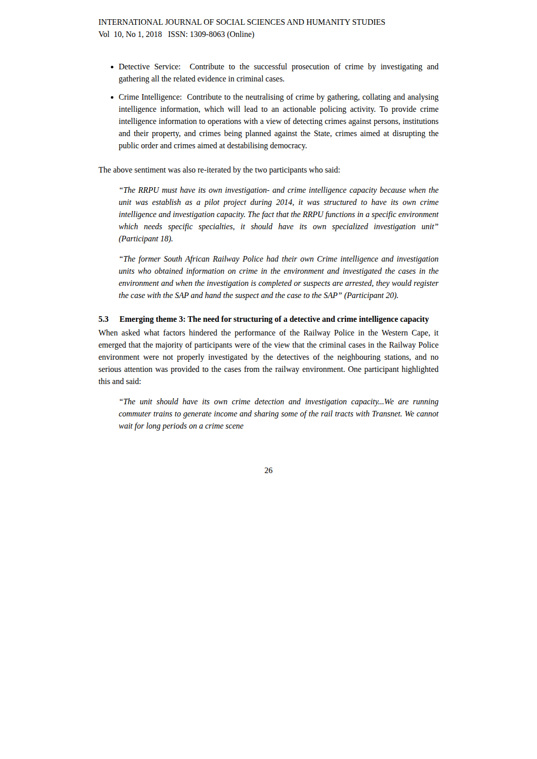International Journal of Social Sciences and Humanity Studies
Vol 10, No 1, 2018 ISSN: 1309-8063 (Online)
Detective Service: Contribute to the successful prosecution of crime by investigating and gathering all the related evidence in criminal cases.
Crime Intelligence: Contribute to the neutralising of crime by gathering, collating and analysing intelligence information, which will lead to an actionable policing activity. To provide crime intelligence information to operations with a view of detecting crimes against persons, institutions and their property, and crimes being planned against the State, crimes aimed at disrupting the public order and crimes aimed at destabilising democracy.
The above sentiment was also re-iterated by the two participants who said:
“The RRPU must have its own investigation- and crime intelligence capacity because when the unit was establish as a pilot project during 2014, it was structured to have its own crime intelligence and investigation capacity. The fact that the RRPU functions in a specific environment which needs specific specialties, it should have its own specialized investigation unit” (Participant 18).
“The former South African Railway Police had their own Crime intelligence and investigation units who obtained information on crime in the environment and investigated the cases in the environment and when the investigation is completed or suspects are arrested, they would register the case with the SAP and hand the suspect and the case to the SAP” (Participant 20).
5.3 Emerging theme 3: The need for structuring of a detective and crime intelligence capacity
When asked what factors hindered the performance of the Railway Police in the Western Cape, it emerged that the majority of participants were of the view that the criminal cases in the Railway Police environment were not properly investigated by the detectives of the neighbouring stations, and no serious attention was provided to the cases from the railway environment. One participant highlighted this and said:
“The unit should have its own crime detection and investigation capacity...We are running commuter trains to generate income and sharing some of the rail tracts with Transnet. We cannot wait for long periods on a crime scene
26